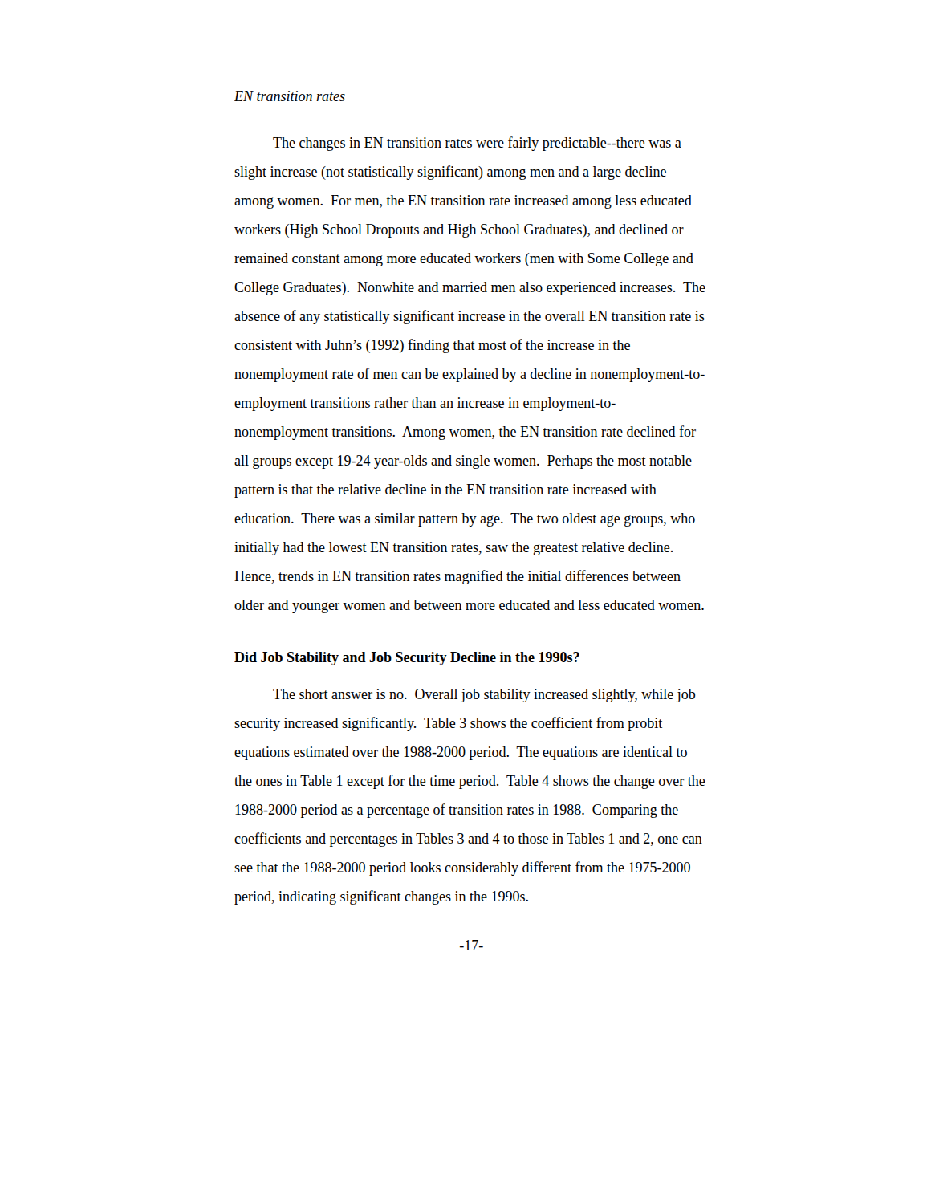EN transition rates
The changes in EN transition rates were fairly predictable--there was a slight increase (not statistically significant) among men and a large decline among women. For men, the EN transition rate increased among less educated workers (High School Dropouts and High School Graduates), and declined or remained constant among more educated workers (men with Some College and College Graduates). Nonwhite and married men also experienced increases. The absence of any statistically significant increase in the overall EN transition rate is consistent with Juhn’s (1992) finding that most of the increase in the nonemployment rate of men can be explained by a decline in nonemployment-to-employment transitions rather than an increase in employment-to-nonemployment transitions. Among women, the EN transition rate declined for all groups except 19-24 year-olds and single women. Perhaps the most notable pattern is that the relative decline in the EN transition rate increased with education. There was a similar pattern by age. The two oldest age groups, who initially had the lowest EN transition rates, saw the greatest relative decline. Hence, trends in EN transition rates magnified the initial differences between older and younger women and between more educated and less educated women.
Did Job Stability and Job Security Decline in the 1990s?
The short answer is no. Overall job stability increased slightly, while job security increased significantly. Table 3 shows the coefficient from probit equations estimated over the 1988-2000 period. The equations are identical to the ones in Table 1 except for the time period. Table 4 shows the change over the 1988-2000 period as a percentage of transition rates in 1988. Comparing the coefficients and percentages in Tables 3 and 4 to those in Tables 1 and 2, one can see that the 1988-2000 period looks considerably different from the 1975-2000 period, indicating significant changes in the 1990s.
-17-